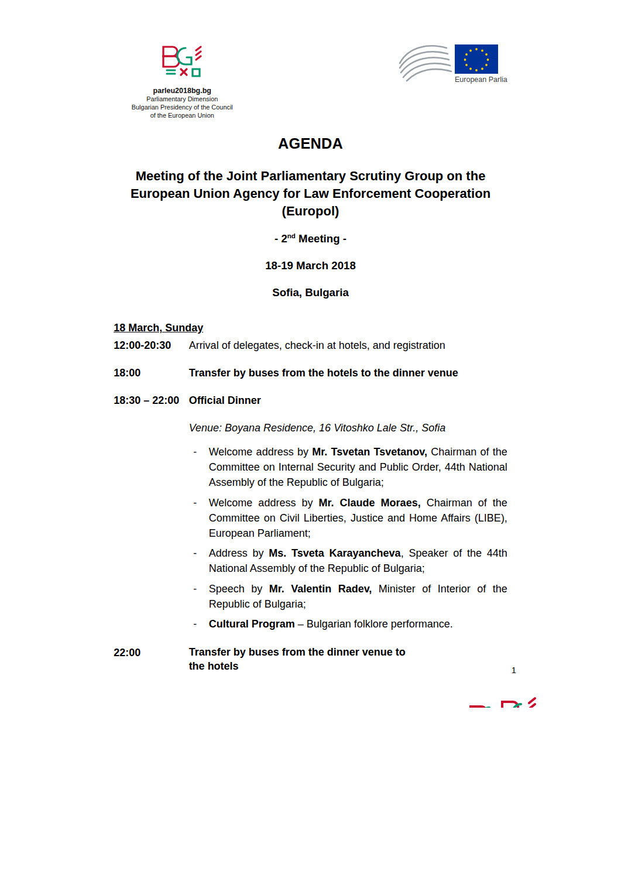parleu2018bg.bg
Parliamentary Dimension
Bulgarian Presidency of the Council
of the European Union
European Parliament
AGENDA
Meeting of the Joint Parliamentary Scrutiny Group on the European Union Agency for Law Enforcement Cooperation (Europol)
- 2nd Meeting -
18-19 March 2018
Sofia, Bulgaria
18 March, Sunday
12:00-20:30
Arrival of delegates, check-in at hotels, and registration
18:00
Transfer by buses from the hotels to the dinner venue
18:30 – 22:00
Official Dinner
Venue: Boyana Residence, 16 Vitoshko Lale Str., Sofia
Welcome address by Mr. Tsvetan Tsvetanov, Chairman of the Committee on Internal Security and Public Order, 44th National Assembly of the Republic of Bulgaria;
Welcome address by Mr. Claude Moraes, Chairman of the Committee on Civil Liberties, Justice and Home Affairs (LIBE), European Parliament;
Address by Ms. Tsveta Karayancheva, Speaker of the 44th National Assembly of the Republic of Bulgaria;
Speech by Mr. Valentin Radev, Minister of Interior of the Republic of Bulgaria;
Cultural Program – Bulgarian folklore performance.
22:00
Transfer by buses from the dinner venue to
the hotels
1